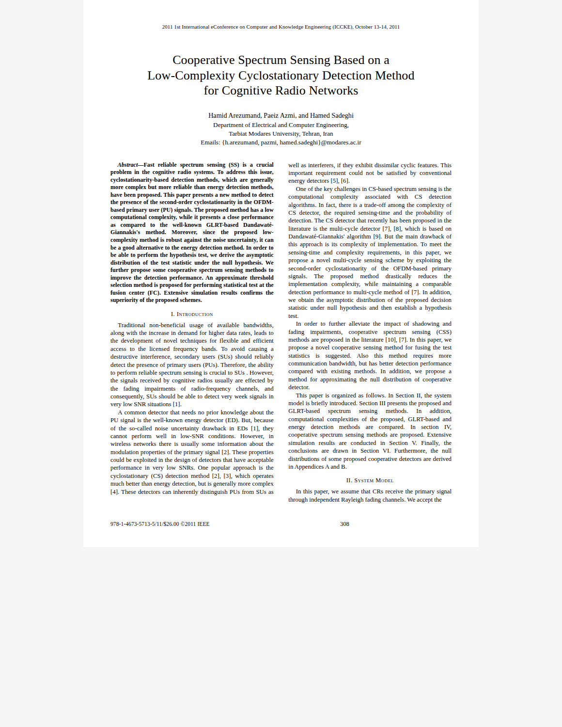2011 1st International eConference on Computer and Knowledge Engineering (ICCKE), October 13-14, 2011
Cooperative Spectrum Sensing Based on a
Low-Complexity Cyclostationary Detection Method
for Cognitive Radio Networks
Hamid Arezumand, Paeiz Azmi, and Hamed Sadeghi
Department of Electrical and Computer Engineering,
Tarbiat Modares University, Tehran, Iran
Emails: {h.arezumand, pazmi, hamed.sadeghi}@modares.ac.ir
Abstract—Fast reliable spectrum sensing (SS) is a crucial problem in the cognitive radio systems. To address this issue, cyclostationarity-based detection methods, which are generally more complex but more reliable than energy detection methods, have been proposed. This paper presents a new method to detect the presence of the second-order cyclostationarity in the OFDM-based primary user (PU) signals. The proposed method has a low computational complexity, while it presents a close performance as compared to the well-known GLRT-based Dandawaté-Giannakis's method. Moreover, since the proposed low-complexity method is robust against the noise uncertainty, it can be a good alternative to the energy detection method. In order to be able to perform the hypothesis test, we derive the asymptotic distribution of the test statistic under the null hypothesis. We further propose some cooperative spectrum sensing methods to improve the detection performance. An approximate threshold selection method is proposed for performing statistical test at the fusion center (FC). Extensive simulation results confirms the superiority of the proposed schemes.
I. Introduction
Traditional non-beneficial usage of available bandwidths, along with the increase in demand for higher data rates, leads to the development of novel techniques for flexible and efficient access to the licensed frequency bands. To avoid causing a destructive interference, secondary users (SUs) should reliably detect the presence of primary users (PUs). Therefore, the ability to perform reliable spectrum sensing is crucial to SUs . However, the signals received by cognitive radios usually are effected by the fading impairments of radio-frequency channels, and consequently, SUs should be able to detect very week signals in very low SNR situations [1].
A common detector that needs no prior knowledge about the PU signal is the well-known energy detector (ED). But, because of the so-called noise uncertainty drawback in EDs [1], they cannot perform well in low-SNR conditions. However, in wireless networks there is usually some information about the modulation properties of the primary signal [2]. These properties could be exploited in the design of detectors that have acceptable performance in very low SNRs. One popular approach is the cyclostationary (CS) detection method [2], [3], which operates much better than energy detection, but is generally more complex [4]. These detectors can inherently distinguish PUs from SUs as well as interferers, if they exhibit dissimilar cyclic features. This important requirement could not be satisfied by conventional energy detectors [5], [6].
One of the key challenges in CS-based spectrum sensing is the computational complexity associated with CS detection algorithms. In fact, there is a trade-off among the complexity of CS detector, the required sensing-time and the probability of detection. The CS detector that recently has been proposed in the literature is the multi-cycle detector [7], [8], which is based on Dandawaté-Giannakis' algorithm [9]. But the main drawback of this approach is its complexity of implementation. To meet the sensing-time and complexity requirements, in this paper, we propose a novel multi-cycle sensing scheme by exploiting the second-order cyclostationarity of the OFDM-based primary signals. The proposed method drastically reduces the implementation complexity, while maintaining a comparable detection performance to multi-cycle method of [7]. In addition, we obtain the asymptotic distribution of the proposed decision statistic under null hypothesis and then establish a hypothesis test.
In order to further alleviate the impact of shadowing and fading impairments, cooperative spectrum sensing (CSS) methods are proposed in the literature [10], [7]. In this paper, we propose a novel cooperative sensing method for fusing the test statistics is suggested. Also this method requires more communication bandwidth, but has better detection performance compared with existing methods. In addition, we propose a method for approximating the null distribution of cooperative detector.
This paper is organized as follows. In Section II, the system model is briefly introduced. Section III presents the proposed and GLRT-based spectrum sensing methods. In addition, computational complexities of the proposed, GLRT-based and energy detection methods are compared. In section IV, cooperative spectrum sensing methods are proposed. Extensive simulation results are conducted in Section V. Finally, the conclusions are drawn in Section VI. Furthermore, the null distributions of some proposed cooperative detectors are derived in Appendices A and B.
II. System Model
In this paper, we assume that CRs receive the primary signal through independent Rayleigh fading channels. We accept the
978-1-4673-5713-5/11/$26.00 ©2011 IEEE
308